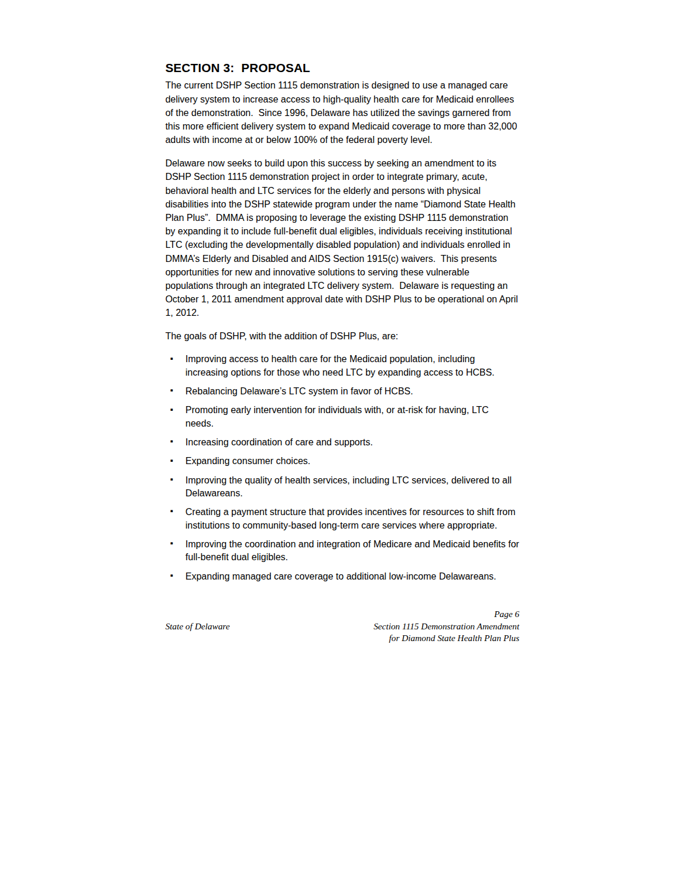SECTION 3: PROPOSAL
The current DSHP Section 1115 demonstration is designed to use a managed care delivery system to increase access to high-quality health care for Medicaid enrollees of the demonstration. Since 1996, Delaware has utilized the savings garnered from this more efficient delivery system to expand Medicaid coverage to more than 32,000 adults with income at or below 100% of the federal poverty level.
Delaware now seeks to build upon this success by seeking an amendment to its DSHP Section 1115 demonstration project in order to integrate primary, acute, behavioral health and LTC services for the elderly and persons with physical disabilities into the DSHP statewide program under the name “Diamond State Health Plan Plus”. DMMA is proposing to leverage the existing DSHP 1115 demonstration by expanding it to include full-benefit dual eligibles, individuals receiving institutional LTC (excluding the developmentally disabled population) and individuals enrolled in DMMA’s Elderly and Disabled and AIDS Section 1915(c) waivers. This presents opportunities for new and innovative solutions to serving these vulnerable populations through an integrated LTC delivery system. Delaware is requesting an October 1, 2011 amendment approval date with DSHP Plus to be operational on April 1, 2012.
The goals of DSHP, with the addition of DSHP Plus, are:
Improving access to health care for the Medicaid population, including increasing options for those who need LTC by expanding access to HCBS.
Rebalancing Delaware’s LTC system in favor of HCBS.
Promoting early intervention for individuals with, or at-risk for having, LTC needs.
Increasing coordination of care and supports.
Expanding consumer choices.
Improving the quality of health services, including LTC services, delivered to all Delawareans.
Creating a payment structure that provides incentives for resources to shift from institutions to community-based long-term care services where appropriate.
Improving the coordination and integration of Medicare and Medicaid benefits for full-benefit dual eligibles.
Expanding managed care coverage to additional low-income Delawareans.
Page 6
State of Delaware
Section 1115 Demonstration Amendment
for Diamond State Health Plan Plus